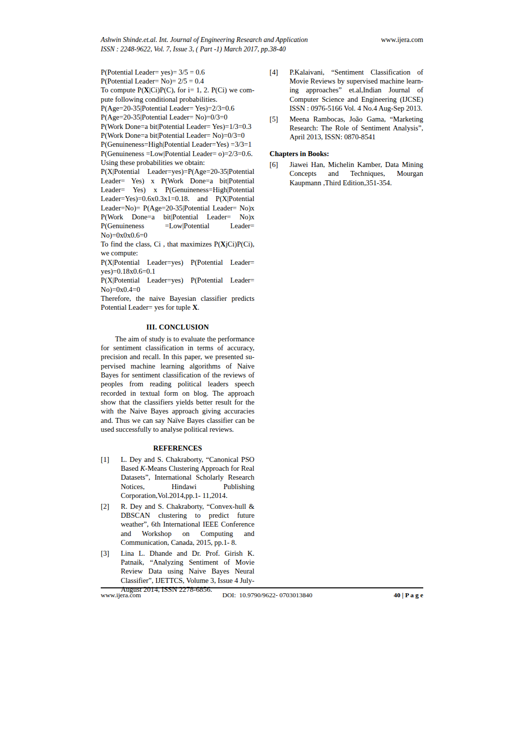www.ijera.com Ashwin Shinde.et.al. Int. Journal of Engineering Research and Application
ISSN : 2248-9622, Vol. 7, Issue 3, ( Part -1) March 2017, pp.38-40
P(Potential Leader= yes)= 3/5 = 0.6
P(Potential Leader= No)= 2/5 = 0.4
To compute P(X|Ci)P(C), for i= 1, 2. P(Ci) we compute following conditional probabilities.
P(Age=20-35|Potential Leader= Yes)=2/3=0.6
P(Age=20-35|Potential Leader= No)=0/3=0
P(Work Done=a bit|Potential Leader= Yes)=1/3=0.3
P(Work Done=a bit|Potential Leader= No)=0/3=0
P(Genuineness=High|Potential Leader=Yes) =3/3=1
P(Genuineness =Low|Potential Leader= o)=2/3=0.6.
Using these probabilities we obtain:
P(X|Potential Leader=yes)=P(Age=20-35|Potential Leader= Yes) x P(Work Done=a bit|Potential Leader= Yes) x P(Genuineness=High|Potential Leader=Yes)=0.6x0.3x1=0.18. and P(X|Potential Leader=No)= P(Age=20-35|Potential Leader= No)x P(Work Done=a bit|Potential Leader= No)x P(Genuineness =Low|Potential Leader= No)=0x0x0.6=0
To find the class, Ci , that maximizes P(XjCi)P(Ci), we compute:
P(X|Potential Leader=yes) P(Potential Leader= yes)=0.18x0.6=0.1
P(X|Potential Leader=yes) P(Potential Leader= No)=0x0.4=0
Therefore, the naive Bayesian classifier predicts Potential Leader= yes for tuple X.
III. CONCLUSION
The aim of study is to evaluate the performance for sentiment classification in terms of accuracy, precision and recall. In this paper, we presented supervised machine learning algorithms of Naive Bayes for sentiment classification of the reviews of peoples from reading political leaders speech recorded in textual form on blog. The approach show that the classifiers yields better result for the with the Naive Bayes approach giving accuracies and. Thus we can say Naïve Bayes classifier can be used successfully to analyse political reviews.
REFERENCES
[1] L. Dey and S. Chakraborty, “Canonical PSO Based K-Means Clustering Approach for Real Datasets”, International Scholarly Research Notices, Hindawi Publishing Corporation,Vol.2014,pp.1- 11,2014.
[2] R. Dey and S. Chakraborty, “Convex-hull & DBSCAN clustering to predict future weather”, 6th International IEEE Conference and Workshop on Computing and Communication, Canada, 2015, pp.1- 8.
[3] Lina L. Dhande and Dr. Prof. Girish K. Patnaik, “Analyzing Sentiment of Movie Review Data using Naive Bayes Neural Classifier”, IJETTCS, Volume 3, Issue 4 July-August 2014, ISSN 2278-6856.
[4] P.Kalaivani, “Sentiment Classification of Movie Reviews by supervised machine learning approaches” et.al,Indian Journal of Computer Science and Engineering (IJCSE) ISSN : 0976-5166 Vol. 4 No.4 Aug-Sep 2013.
[5] Meena Rambocas, João Gama, “Marketing Research: The Role of Sentiment Analysis”, April 2013, ISSN: 0870-8541
Chapters in Books:
[6] Jiawei Han, Michelin Kamber, Data Mining Concepts and Techniques, Mourgan Kaupmann ,Third Edition,351-354.
www.ijera.com
DOI: 10.9790/9622- 0703013840
40 | P a g e